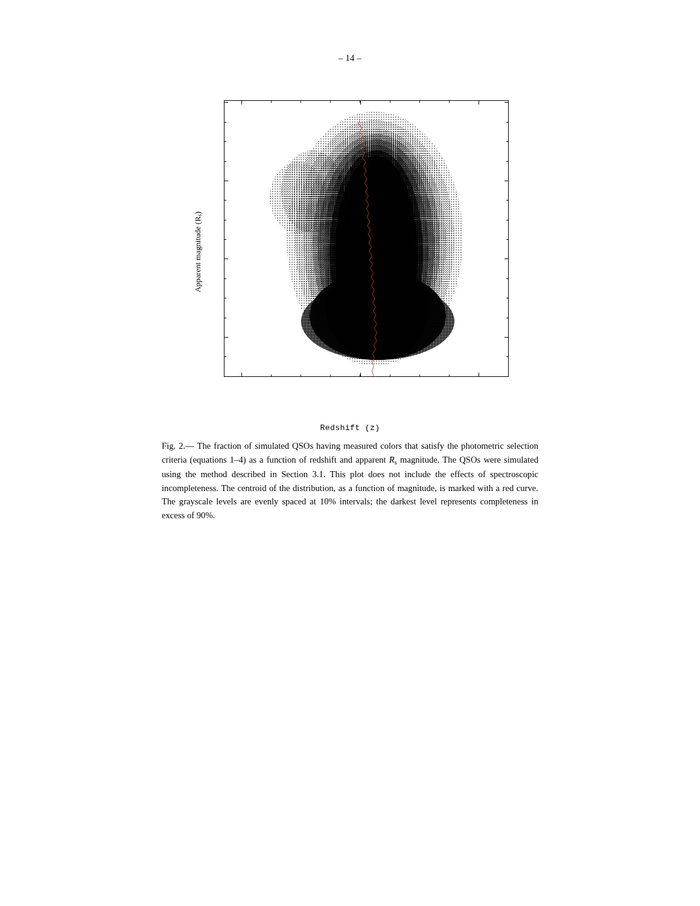– 14 –
Apparent magnitude (Rs)
26
24
22
20
2.5
3
3.5
Redshift (z)
Fig. 2.— The fraction of simulated QSOs having measured colors that satisfy the photometric selection criteria (equations 1–4) as a function of redshift and apparent Rs magnitude. The QSOs were simulated using the method described in Section 3.1. This plot does not include the effects of spectroscopic incompleteness. The centroid of the distribution, as a function of magnitude, is marked with a red curve. The grayscale levels are evenly spaced at 10% intervals; the darkest level represents completeness in excess of 90%.